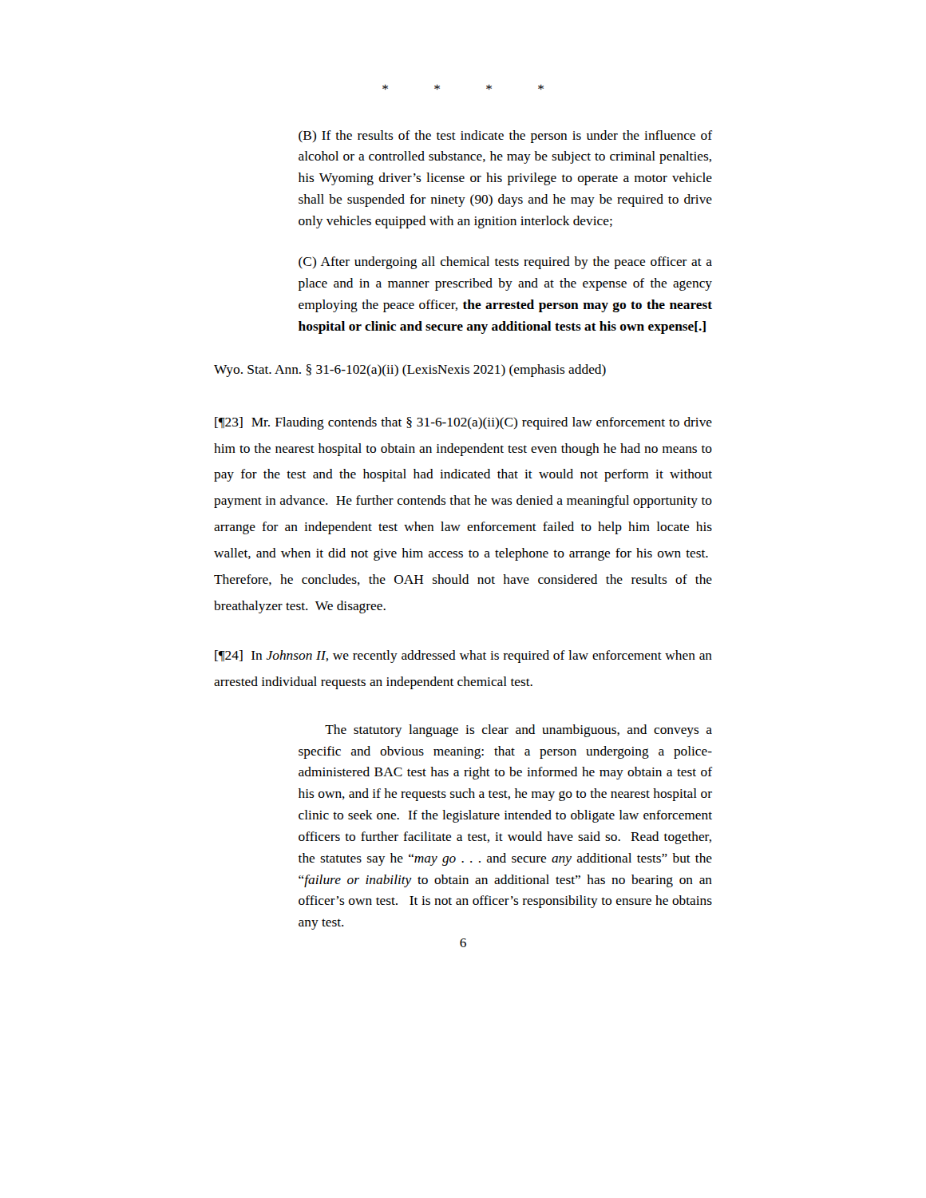* * * *
(B) If the results of the test indicate the person is under the influence of alcohol or a controlled substance, he may be subject to criminal penalties, his Wyoming driver’s license or his privilege to operate a motor vehicle shall be suspended for ninety (90) days and he may be required to drive only vehicles equipped with an ignition interlock device;
(C) After undergoing all chemical tests required by the peace officer at a place and in a manner prescribed by and at the expense of the agency employing the peace officer, the arrested person may go to the nearest hospital or clinic and secure any additional tests at his own expense[.]
Wyo. Stat. Ann. § 31-6-102(a)(ii) (LexisNexis 2021) (emphasis added)
[¶23] Mr. Flauding contends that § 31-6-102(a)(ii)(C) required law enforcement to drive him to the nearest hospital to obtain an independent test even though he had no means to pay for the test and the hospital had indicated that it would not perform it without payment in advance. He further contends that he was denied a meaningful opportunity to arrange for an independent test when law enforcement failed to help him locate his wallet, and when it did not give him access to a telephone to arrange for his own test. Therefore, he concludes, the OAH should not have considered the results of the breathalyzer test. We disagree.
[¶24] In Johnson II, we recently addressed what is required of law enforcement when an arrested individual requests an independent chemical test.
The statutory language is clear and unambiguous, and conveys a specific and obvious meaning: that a person undergoing a police-administered BAC test has a right to be informed he may obtain a test of his own, and if he requests such a test, he may go to the nearest hospital or clinic to seek one. If the legislature intended to obligate law enforcement officers to further facilitate a test, it would have said so. Read together, the statutes say he “may go . . . and secure any additional tests” but the “failure or inability to obtain an additional test” has no bearing on an officer’s own test. It is not an officer’s responsibility to ensure he obtains any test.
6